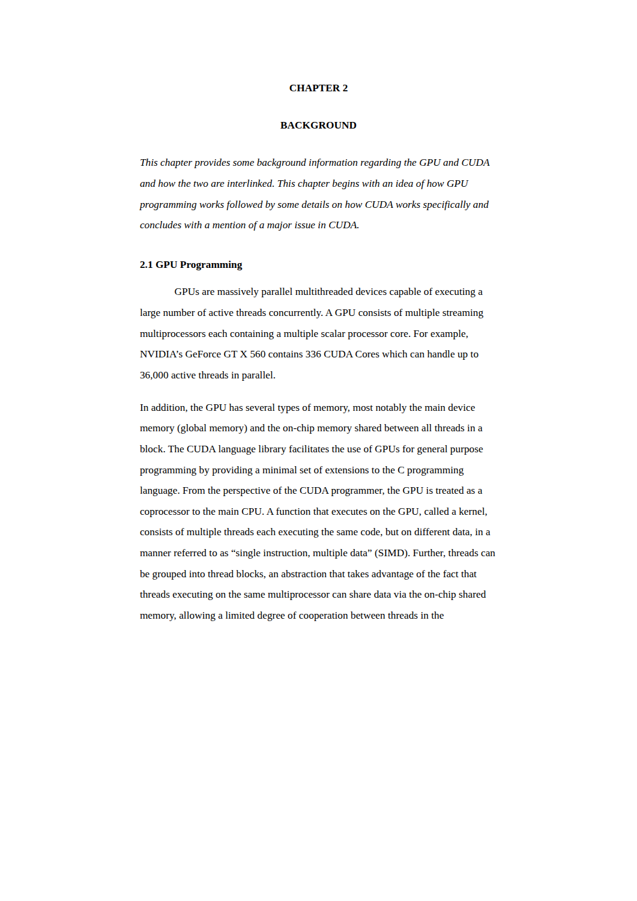CHAPTER 2
BACKGROUND
This chapter provides some background information regarding the GPU and CUDA and how the two are interlinked. This chapter begins with an idea of how GPU programming works followed by some details on how CUDA works specifically and concludes with a mention of a major issue in CUDA.
2.1 GPU Programming
GPUs are massively parallel multithreaded devices capable of executing a large number of active threads concurrently. A GPU consists of multiple streaming multiprocessors each containing a multiple scalar processor core. For example, NVIDIA’s GeForce GT X 560 contains 336 CUDA Cores which can handle up to 36,000 active threads in parallel.
In addition, the GPU has several types of memory, most notably the main device memory (global memory) and the on-chip memory shared between all threads in a block. The CUDA language library facilitates the use of GPUs for general purpose programming by providing a minimal set of extensions to the C programming language. From the perspective of the CUDA programmer, the GPU is treated as a coprocessor to the main CPU. A function that executes on the GPU, called a kernel, consists of multiple threads each executing the same code, but on different data, in a manner referred to as “single instruction, multiple data” (SIMD). Further, threads can be grouped into thread blocks, an abstraction that takes advantage of the fact that threads executing on the same multiprocessor can share data via the on-chip shared memory, allowing a limited degree of cooperation between threads in the